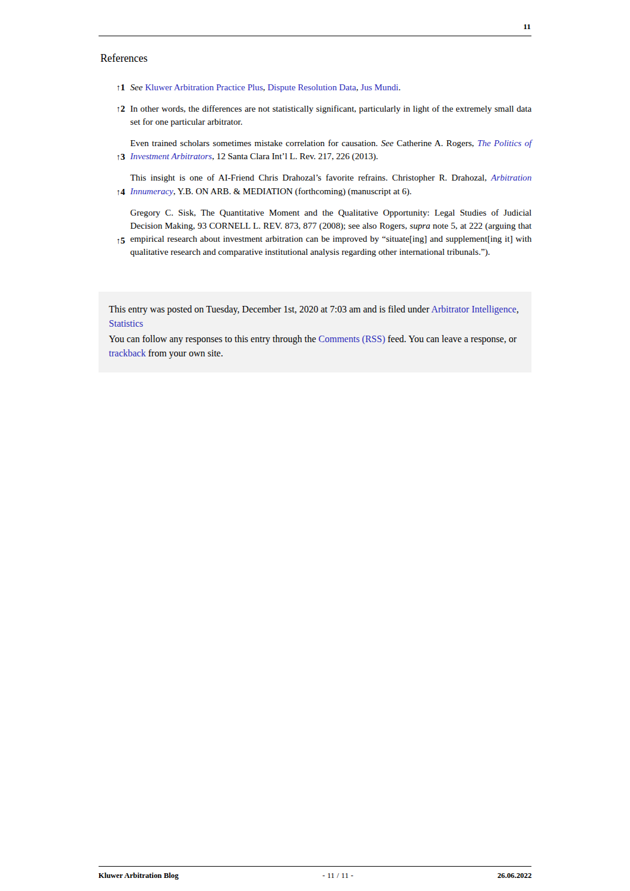11
References
↑1
See Kluwer Arbitration Practice Plus, Dispute Resolution Data, Jus Mundi.
↑2
In other words, the differences are not statistically significant, particularly in light of the extremely small data set for one particular arbitrator.
↑3
Even trained scholars sometimes mistake correlation for causation. See Catherine A. Rogers, The Politics of Investment Arbitrators, 12 Santa Clara Int’l L. Rev. 217, 226 (2013).
↑4
This insight is one of AI-Friend Chris Drahozal’s favorite refrains. Christopher R. Drahozal, Arbitration Innumeracy, Y.B. ON ARB. & MEDIATION (forthcoming) (manuscript at 6).
↑5
Gregory C. Sisk, The Quantitative Moment and the Qualitative Opportunity: Legal Studies of Judicial Decision Making, 93 CORNELL L. REV. 873, 877 (2008); see also Rogers, supra note 5, at 222 (arguing that empirical research about investment arbitration can be improved by “situate[ing] and supplement[ing it] with qualitative research and comparative institutional analysis regarding other international tribunals.”).
This entry was posted on Tuesday, December 1st, 2020 at 7:03 am and is filed under Arbitrator Intelligence, Statistics
You can follow any responses to this entry through the Comments (RSS) feed. You can leave a response, or trackback from your own site.
Kluwer Arbitration Blog - 11 / 11 - 26.06.2022